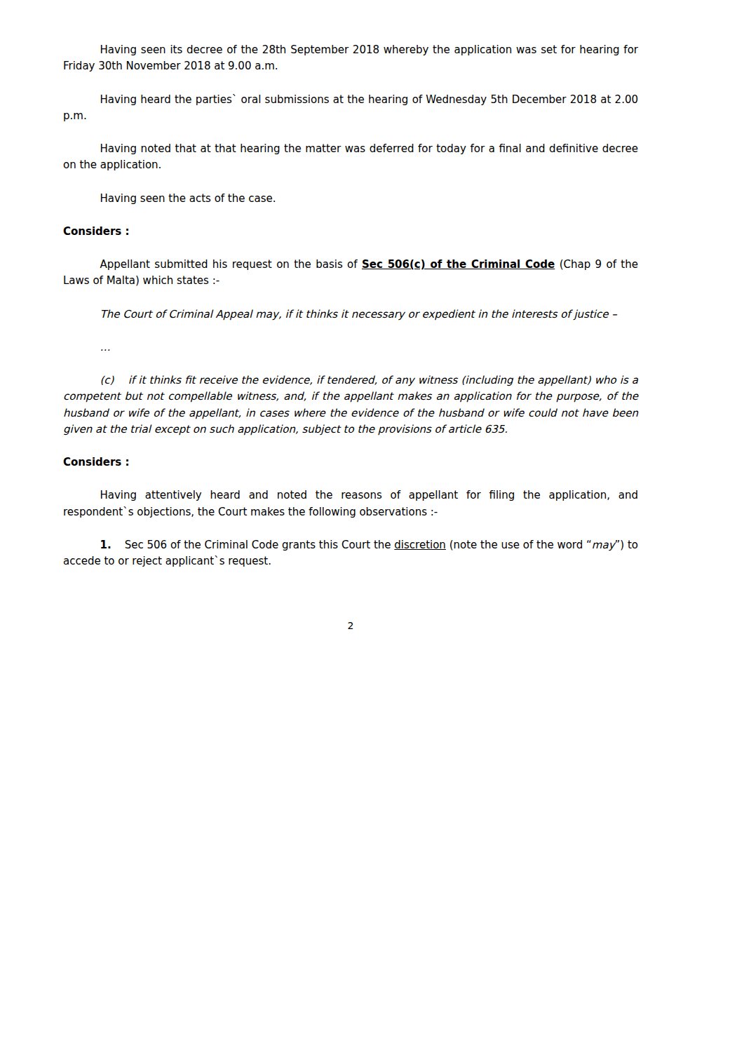Having seen its decree of the 28th September 2018 whereby the application was set for hearing for Friday 30th November 2018 at 9.00 a.m.
Having heard the parties` oral submissions at the hearing of Wednesday 5th December 2018 at 2.00 p.m.
Having noted that at that hearing the matter was deferred for today for a final and definitive decree on the application.
Having seen the acts of the case.
Considers :
Appellant submitted his request on the basis of Sec 506(c) of the Criminal Code (Chap 9 of the Laws of Malta) which states :-
The Court of Criminal Appeal may, if it thinks it necessary or expedient in the interests of justice –
…
(c) if it thinks fit receive the evidence, if tendered, of any witness (including the appellant) who is a competent but not compellable witness, and, if the appellant makes an application for the purpose, of the husband or wife of the appellant, in cases where the evidence of the husband or wife could not have been given at the trial except on such application, subject to the provisions of article 635.
Considers :
Having attentively heard and noted the reasons of appellant for filing the application, and respondent`s objections, the Court makes the following observations :-
1. Sec 506 of the Criminal Code grants this Court the discretion (note the use of the word “may”) to accede to or reject applicant`s request.
2